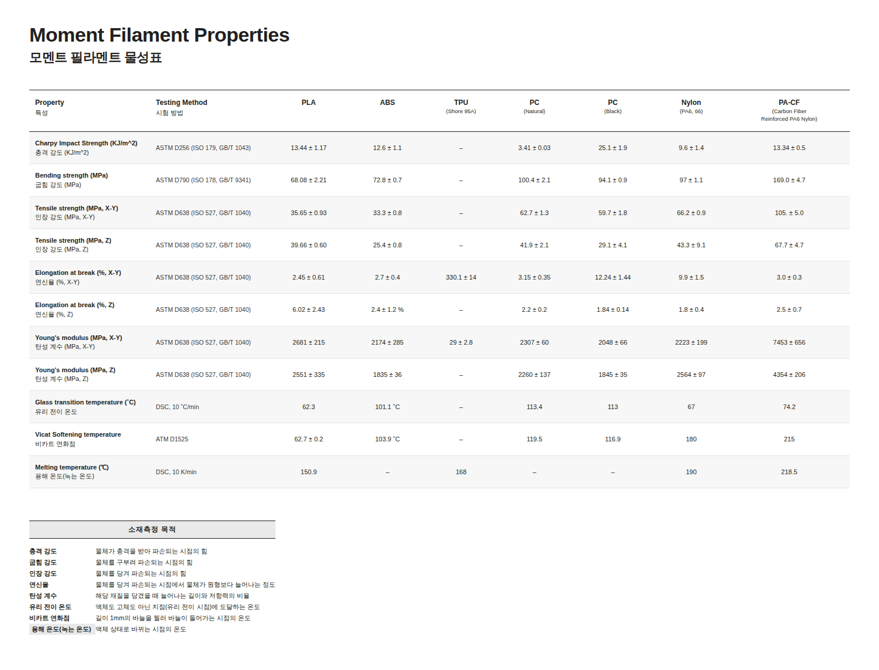Moment Filament Properties
모멘트 필라멘트 물성표
moment
Catch the moment, fill your ideas
| Property 특성 | Testing Method 시험 방법 | PLA | ABS | TPU (Shore 95A) | PC (Natural) | PC (Black) | Nylon (PA6, 66) | PA-CF (Carbon Fiber Reinforced PA6 Nylon) |
| --- | --- | --- | --- | --- | --- | --- | --- | --- |
| Charpy Impact Strength (KJ/m^2) 충격 강도 (KJ/m^2) | ASTM D256 (ISO 179, GB/T 1043) | 13.44 ± 1.17 | 12.6 ± 1.1 | – | 3.41 ± 0.03 | 25.1 ± 1.9 | 9.6 ± 1.4 | 13.34 ± 0.5 |
| Bending strength (MPa) 굽힘 강도 (MPa) | ASTM D790 (ISO 178, GB/T 9341) | 68.08 ± 2.21 | 72.8 ± 0.7 | – | 100.4 ± 2.1 | 94.1 ± 0.9 | 97 ± 1.1 | 169.0 ± 4.7 |
| Tensile strength (MPa, X-Y) 인장 강도 (MPa, X-Y) | ASTM D638 (ISO 527, GB/T 1040) | 35.65 ± 0.93 | 33.3 ± 0.8 | – | 62.7 ± 1.3 | 59.7 ± 1.8 | 66.2 ± 0.9 | 105. ± 5.0 |
| Tensile strength (MPa, Z) 인장 강도 (MPa, Z) | ASTM D638 (ISO 527, GB/T 1040) | 39.66 ± 0.60 | 25.4 ± 0.8 | – | 41.9 ± 2.1 | 29.1 ± 4.1 | 43.3 ± 9.1 | 67.7 ± 4.7 |
| Elongation at break (%, X-Y) 연신율 (%, X-Y) | ASTM D638 (ISO 527, GB/T 1040) | 2.45 ± 0.61 | 2.7 ± 0.4 | 330.1 ± 14 | 3.15 ± 0.35 | 12.24 ± 1.44 | 9.9 ± 1.5 | 3.0 ± 0.3 |
| Elongation at break (%, Z) 연신율 (%, Z) | ASTM D638 (ISO 527, GB/T 1040) | 6.02 ± 2.43 | 2.4 ± 1.2 % | – | 2.2 ± 0.2 | 1.84 ± 0.14 | 1.8 ± 0.4 | 2.5 ± 0.7 |
| Young's modulus (MPa, X-Y) 탄성 계수 (MPa, X-Y) | ASTM D638 (ISO 527, GB/T 1040) | 2681 ± 215 | 2174 ± 285 | 29 ± 2.8 | 2307 ± 60 | 2048 ± 66 | 2223 ± 199 | 7453 ± 656 |
| Young's modulus (MPa, Z) 탄성 계수 (MPa, Z) | ASTM D638 (ISO 527, GB/T 1040) | 2551 ± 335 | 1835 ± 36 | – | 2260 ± 137 | 1845 ± 35 | 2564 ± 97 | 4354 ± 206 |
| Glass transition temperature (˚C) 유리 전이 온도 | DSC, 10 ˚C/min | 62.3 | 101.1 ˚C | – | 113.4 | 113 | 67 | 74.2 |
| Vicat Softening temperature 비카트 연화점 | ATM D1525 | 62.7 ± 0.2 | 103.9 ˚C | – | 119.5 | 116.9 | 180 | 215 |
| Melting temperature (℃) 용해 온도(녹는 온도) | DSC, 10 K/min | 150.9 | – | 168 | – | – | 190 | 218.5 |
소재측정 목적
| 충격 강도 | 물체가 충격을 받아 파손되는 시점의 힘 |
| 굽힘 강도 | 물체를 구부려 파손되는 시점의 힘 |
| 인장 강도 | 물체를 당겨 파손되는 시점의 힘 |
| 연신율 | 물체를 당겨 파손되는 시점에서 물체가 원형보다 늘어나는 정도 |
| 탄성 계수 | 해당 재질을 당겼을 때 늘어나는 길이와 저항력의 비율 |
| 유리 전이 온도 | 액체도 고체도 아닌 지점(유리 전이 시점)에 도달하는 온도 |
| 비카트 연화점 | 길이 1mm의 바늘을 찔러 바늘이 들어가는 시점의 온도 |
| 용해 온도(녹는 온도) | 액체 상태로 바뀌는 시점의 온도 |